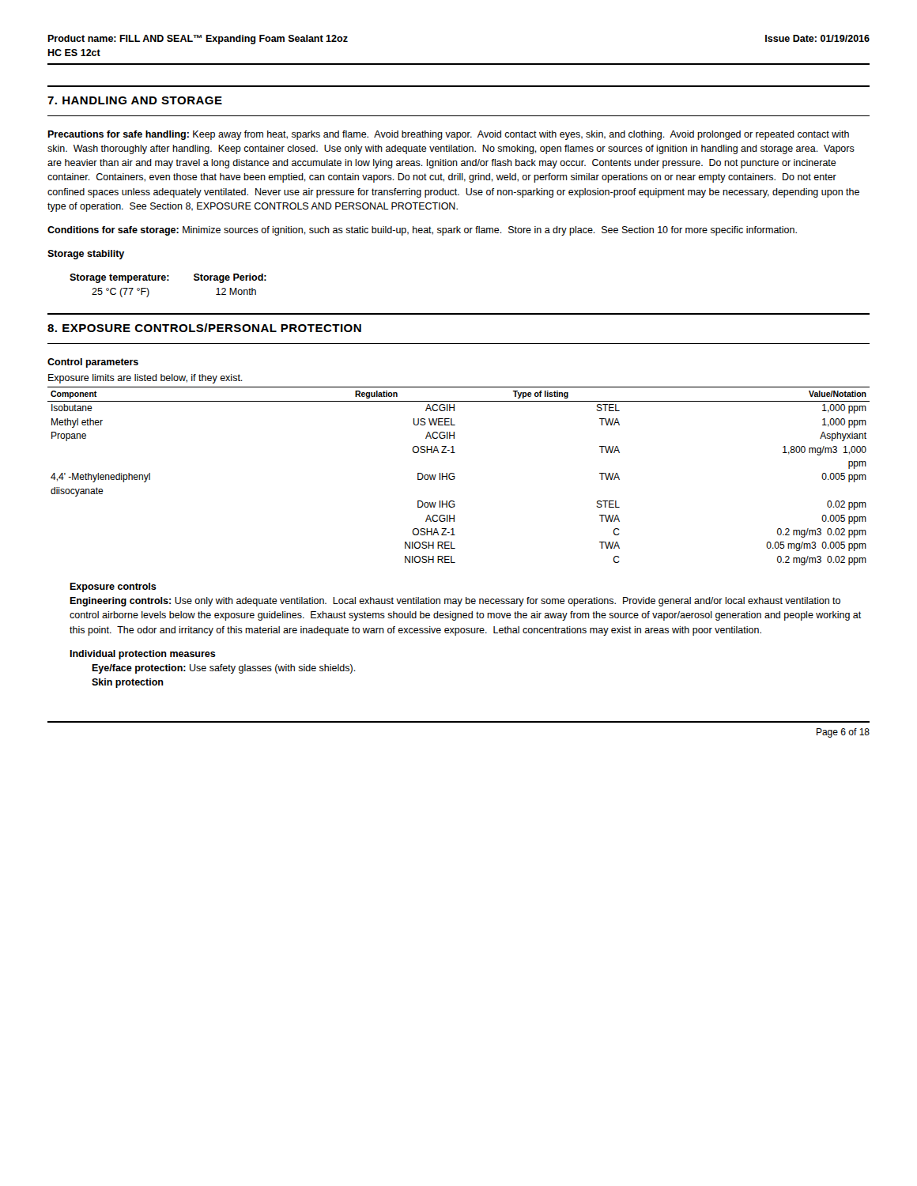Product name: FILL AND SEAL™ Expanding Foam Sealant 12oz
HC ES 12ct
Issue Date: 01/19/2016
7. HANDLING AND STORAGE
Precautions for safe handling: Keep away from heat, sparks and flame. Avoid breathing vapor. Avoid contact with eyes, skin, and clothing. Avoid prolonged or repeated contact with skin. Wash thoroughly after handling. Keep container closed. Use only with adequate ventilation. No smoking, open flames or sources of ignition in handling and storage area. Vapors are heavier than air and may travel a long distance and accumulate in low lying areas. Ignition and/or flash back may occur. Contents under pressure. Do not puncture or incinerate container. Containers, even those that have been emptied, can contain vapors. Do not cut, drill, grind, weld, or perform similar operations on or near empty containers. Do not enter confined spaces unless adequately ventilated. Never use air pressure for transferring product. Use of non-sparking or explosion-proof equipment may be necessary, depending upon the type of operation. See Section 8, EXPOSURE CONTROLS AND PERSONAL PROTECTION.
Conditions for safe storage: Minimize sources of ignition, such as static build-up, heat, spark or flame. Store in a dry place. See Section 10 for more specific information.
Storage stability
| Storage temperature: | Storage Period: |
| 25 °C (77 °F) | 12 Month |
8. EXPOSURE CONTROLS/PERSONAL PROTECTION
Control parameters
Exposure limits are listed below, if they exist.
| Component | Regulation | Type of listing | Value/Notation |
| --- | --- | --- | --- |
| Isobutane | ACGIH | STEL | 1,000 ppm |
| Methyl ether | US WEEL | TWA | 1,000 ppm |
| Propane | ACGIH | | Asphyxiant |
| | OSHA Z-1 | TWA | 1,800 mg/m3 1,000 ppm |
| 4,4' -Methylenediphenyl diisocyanate | Dow IHG | TWA | 0.005 ppm |
| | Dow IHG | STEL | 0.02 ppm |
| | ACGIH | TWA | 0.005 ppm |
| | OSHA Z-1 | C | 0.2 mg/m3 0.02 ppm |
| | NIOSH REL | TWA | 0.05 mg/m3 0.005 ppm |
| | NIOSH REL | C | 0.2 mg/m3 0.02 ppm |
Exposure controls
Engineering controls: Use only with adequate ventilation. Local exhaust ventilation may be necessary for some operations. Provide general and/or local exhaust ventilation to control airborne levels below the exposure guidelines. Exhaust systems should be designed to move the air away from the source of vapor/aerosol generation and people working at this point. The odor and irritancy of this material are inadequate to warn of excessive exposure. Lethal concentrations may exist in areas with poor ventilation.
Individual protection measures
Eye/face protection: Use safety glasses (with side shields).
Skin protection
Page 6 of 18